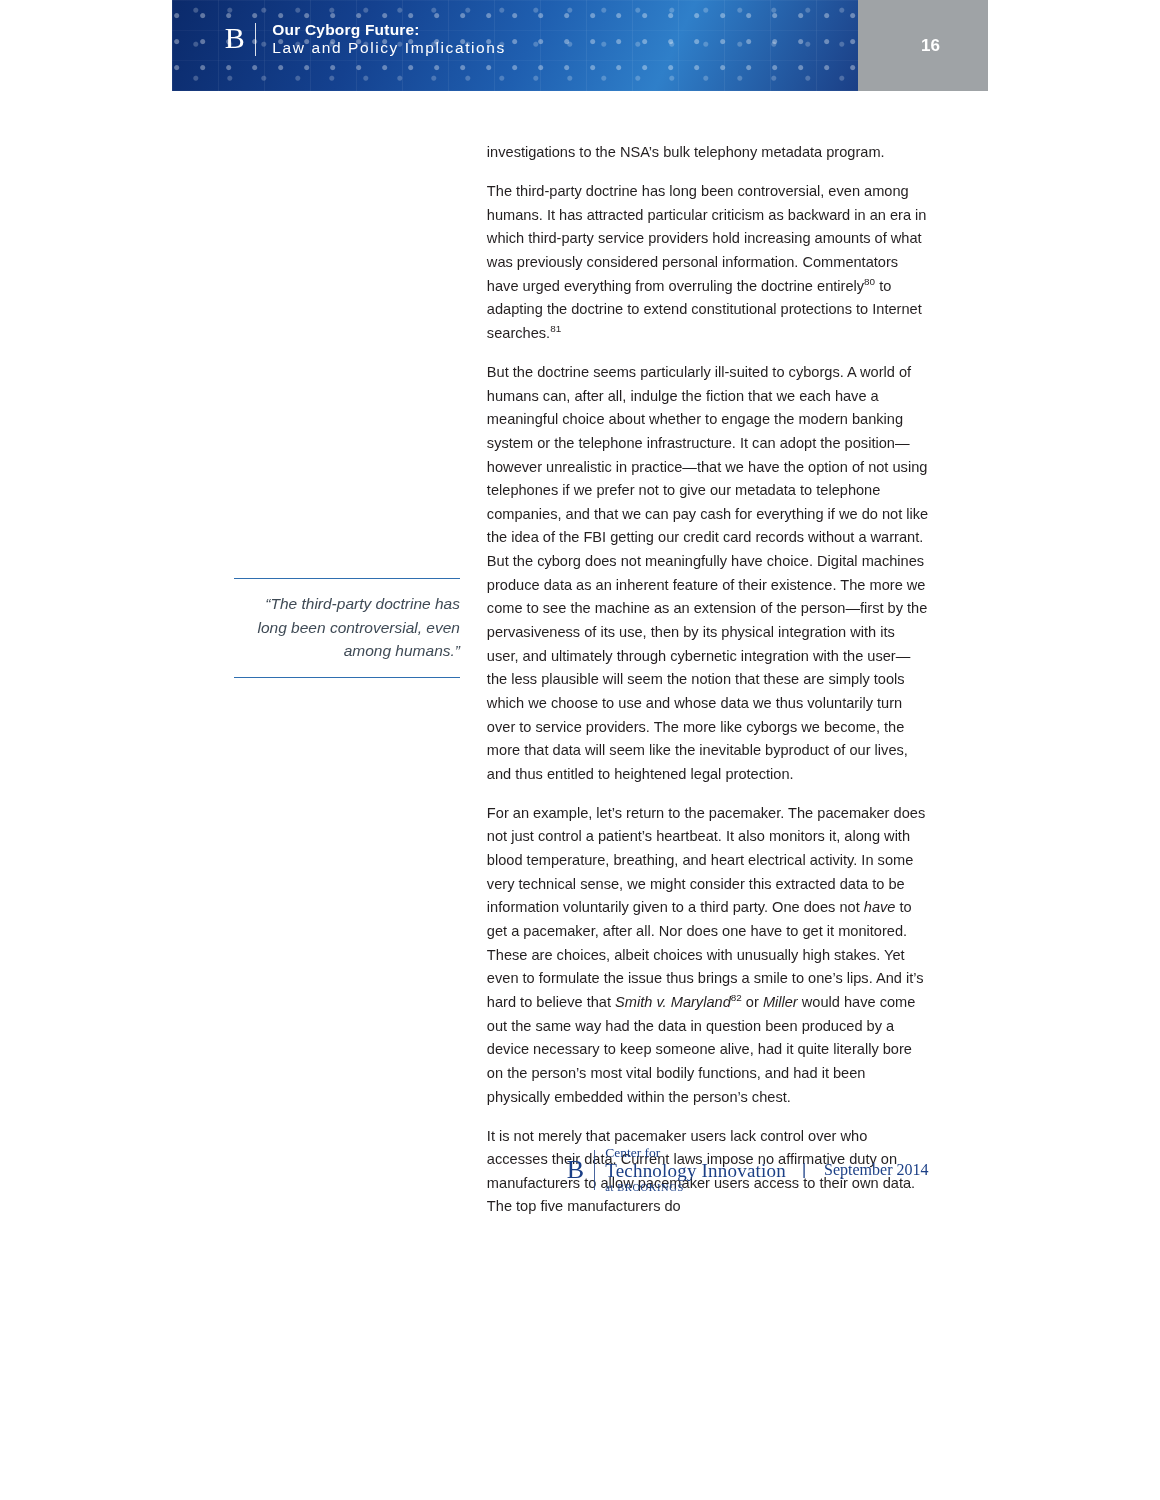B
Our Cyborg Future:
Law and Policy Implications
16
“The third-party doctrine has long been controversial, even among humans.”
investigations to the NSA’s bulk telephony metadata program.
The third-party doctrine has long been controversial, even among humans. It has attracted particular criticism as backward in an era in which third-party service providers hold increasing amounts of what was previously considered personal information. Commentators have urged everything from overruling the doctrine entirely80 to adapting the doctrine to extend constitutional protections to Internet searches.81
But the doctrine seems particularly ill-suited to cyborgs. A world of humans can, after all, indulge the fiction that we each have a meaningful choice about whether to engage the modern banking system or the telephone infrastructure. It can adopt the position—however unrealistic in practice—that we have the option of not using telephones if we prefer not to give our metadata to telephone companies, and that we can pay cash for everything if we do not like the idea of the FBI getting our credit card records without a warrant. But the cyborg does not meaningfully have choice. Digital machines produce data as an inherent feature of their existence. The more we come to see the machine as an extension of the person—first by the pervasiveness of its use, then by its physical integration with its user, and ultimately through cybernetic integration with the user—the less plausible will seem the notion that these are simply tools which we choose to use and whose data we thus voluntarily turn over to service providers. The more like cyborgs we become, the more that data will seem like the inevitable byproduct of our lives, and thus entitled to heightened legal protection.
For an example, let’s return to the pacemaker. The pacemaker does not just control a patient’s heartbeat. It also monitors it, along with blood temperature, breathing, and heart electrical activity. In some very technical sense, we might consider this extracted data to be information voluntarily given to a third party. One does not have to get a pacemaker, after all. Nor does one have to get it monitored. These are choices, albeit choices with unusually high stakes. Yet even to formulate the issue thus brings a smile to one’s lips. And it’s hard to believe that Smith v. Maryland82 or Miller would have come out the same way had the data in question been produced by a device necessary to keep someone alive, had it quite literally bore on the person’s most vital bodily functions, and had it been physically embedded within the person’s chest.
It is not merely that pacemaker users lack control over who accesses their data. Current laws impose no affirmative duty on manufacturers to allow pacemaker users access to their own data. The top five manufacturers do
B
Center for
Technology Innovation
at BROOKINGS
|
September 2014